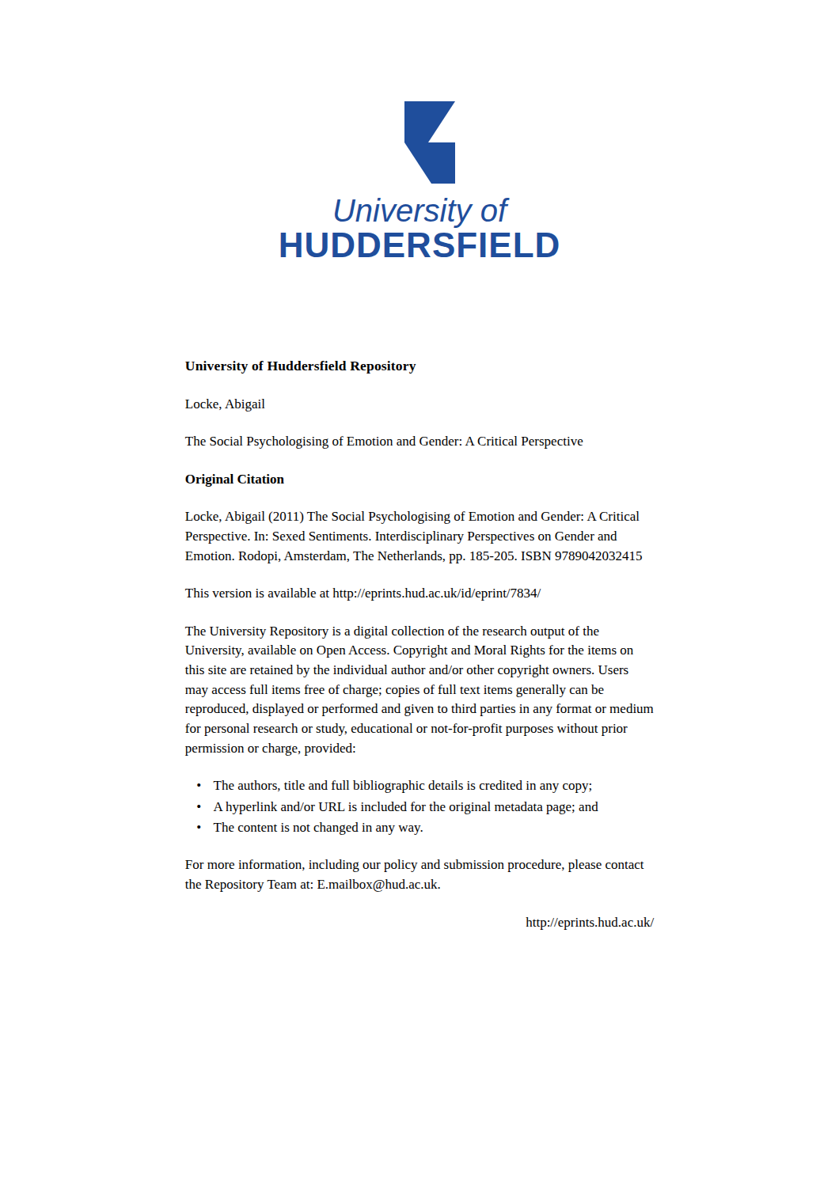University of HUDDERSFIELD
University of Huddersfield Repository
Locke, Abigail
The Social Psychologising of Emotion and Gender: A Critical Perspective
Original Citation
Locke, Abigail (2011) The Social Psychologising of Emotion and Gender: A Critical Perspective. In: Sexed Sentiments. Interdisciplinary Perspectives on Gender and Emotion. Rodopi, Amsterdam, The Netherlands, pp. 185-205. ISBN 9789042032415
This version is available at http://eprints.hud.ac.uk/id/eprint/7834/
The University Repository is a digital collection of the research output of the University, available on Open Access. Copyright and Moral Rights for the items on this site are retained by the individual author and/or other copyright owners. Users may access full items free of charge; copies of full text items generally can be reproduced, displayed or performed and given to third parties in any format or medium for personal research or study, educational or not-for-profit purposes without prior permission or charge, provided:
The authors, title and full bibliographic details is credited in any copy;
A hyperlink and/or URL is included for the original metadata page; and
The content is not changed in any way.
For more information, including our policy and submission procedure, please contact the Repository Team at: E.mailbox@hud.ac.uk.
http://eprints.hud.ac.uk/